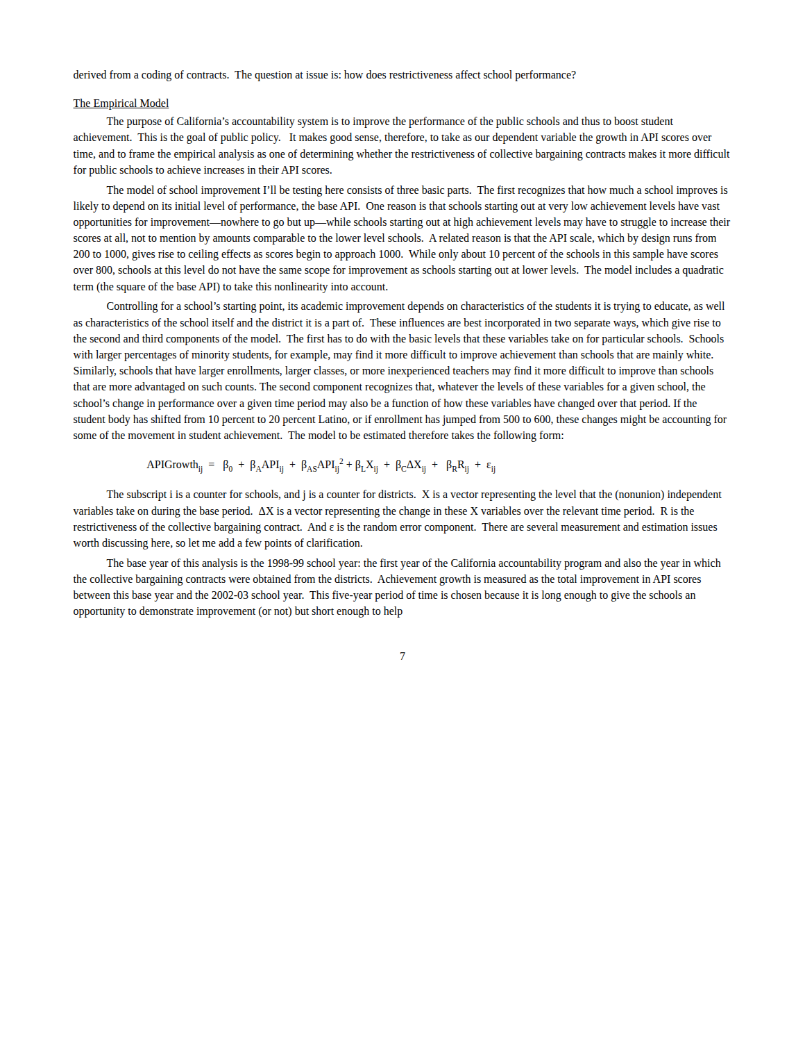derived from a coding of contracts. The question at issue is: how does restrictiveness affect school performance?
The Empirical Model
The purpose of California’s accountability system is to improve the performance of the public schools and thus to boost student achievement. This is the goal of public policy. It makes good sense, therefore, to take as our dependent variable the growth in API scores over time, and to frame the empirical analysis as one of determining whether the restrictiveness of collective bargaining contracts makes it more difficult for public schools to achieve increases in their API scores.
The model of school improvement I’ll be testing here consists of three basic parts. The first recognizes that how much a school improves is likely to depend on its initial level of performance, the base API. One reason is that schools starting out at very low achievement levels have vast opportunities for improvement—nowhere to go but up—while schools starting out at high achievement levels may have to struggle to increase their scores at all, not to mention by amounts comparable to the lower level schools. A related reason is that the API scale, which by design runs from 200 to 1000, gives rise to ceiling effects as scores begin to approach 1000. While only about 10 percent of the schools in this sample have scores over 800, schools at this level do not have the same scope for improvement as schools starting out at lower levels. The model includes a quadratic term (the square of the base API) to take this nonlinearity into account.
Controlling for a school’s starting point, its academic improvement depends on characteristics of the students it is trying to educate, as well as characteristics of the school itself and the district it is a part of. These influences are best incorporated in two separate ways, which give rise to the second and third components of the model. The first has to do with the basic levels that these variables take on for particular schools. Schools with larger percentages of minority students, for example, may find it more difficult to improve achievement than schools that are mainly white. Similarly, schools that have larger enrollments, larger classes, or more inexperienced teachers may find it more difficult to improve than schools that are more advantaged on such counts. The second component recognizes that, whatever the levels of these variables for a given school, the school’s change in performance over a given time period may also be a function of how these variables have changed over that period. If the student body has shifted from 10 percent to 20 percent Latino, or if enrollment has jumped from 500 to 600, these changes might be accounting for some of the movement in student achievement. The model to be estimated therefore takes the following form:
APIGrowthij = β0 + βAAPIij + βASAPIij2 + βLXij + βCΔXij + βRRij + εij
The subscript i is a counter for schools, and j is a counter for districts. X is a vector representing the level that the (nonunion) independent variables take on during the base period. ΔX is a vector representing the change in these X variables over the relevant time period. R is the restrictiveness of the collective bargaining contract. And ε is the random error component. There are several measurement and estimation issues worth discussing here, so let me add a few points of clarification.
The base year of this analysis is the 1998-99 school year: the first year of the California accountability program and also the year in which the collective bargaining contracts were obtained from the districts. Achievement growth is measured as the total improvement in API scores between this base year and the 2002-03 school year. This five-year period of time is chosen because it is long enough to give the schools an opportunity to demonstrate improvement (or not) but short enough to help
7